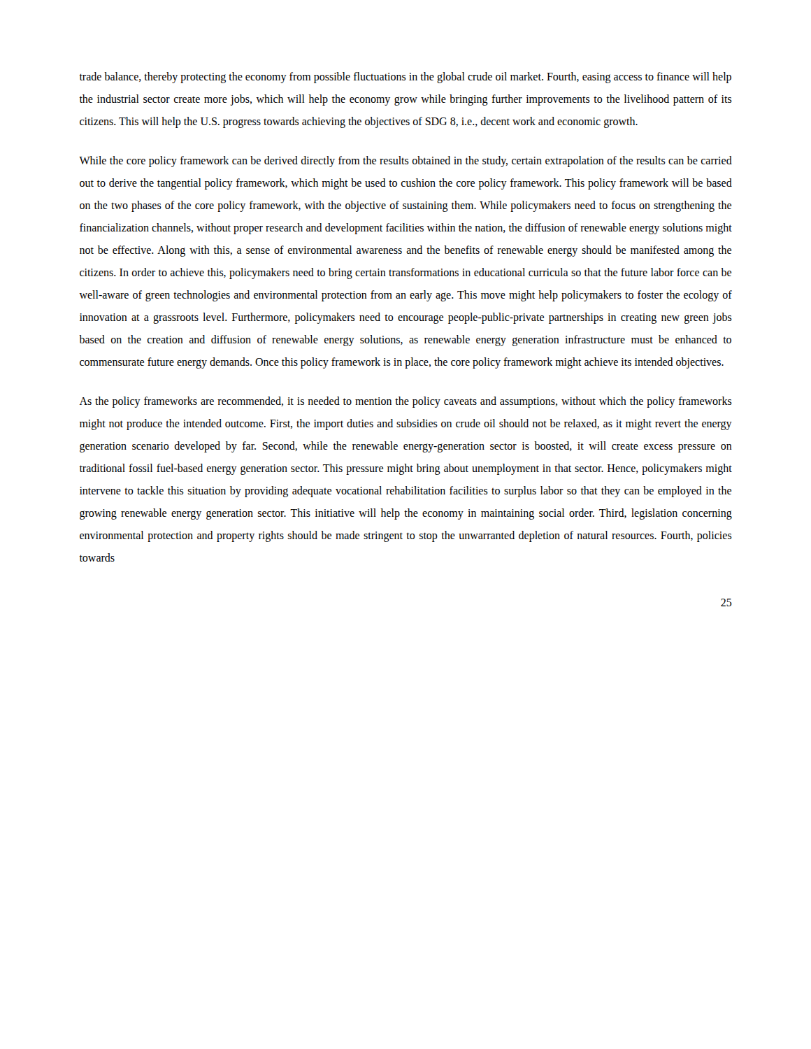trade balance, thereby protecting the economy from possible fluctuations in the global crude oil market. Fourth, easing access to finance will help the industrial sector create more jobs, which will help the economy grow while bringing further improvements to the livelihood pattern of its citizens. This will help the U.S. progress towards achieving the objectives of SDG 8, i.e., decent work and economic growth.
While the core policy framework can be derived directly from the results obtained in the study, certain extrapolation of the results can be carried out to derive the tangential policy framework, which might be used to cushion the core policy framework. This policy framework will be based on the two phases of the core policy framework, with the objective of sustaining them. While policymakers need to focus on strengthening the financialization channels, without proper research and development facilities within the nation, the diffusion of renewable energy solutions might not be effective. Along with this, a sense of environmental awareness and the benefits of renewable energy should be manifested among the citizens. In order to achieve this, policymakers need to bring certain transformations in educational curricula so that the future labor force can be well-aware of green technologies and environmental protection from an early age. This move might help policymakers to foster the ecology of innovation at a grassroots level. Furthermore, policymakers need to encourage people-public-private partnerships in creating new green jobs based on the creation and diffusion of renewable energy solutions, as renewable energy generation infrastructure must be enhanced to commensurate future energy demands. Once this policy framework is in place, the core policy framework might achieve its intended objectives.
As the policy frameworks are recommended, it is needed to mention the policy caveats and assumptions, without which the policy frameworks might not produce the intended outcome. First, the import duties and subsidies on crude oil should not be relaxed, as it might revert the energy generation scenario developed by far. Second, while the renewable energy-generation sector is boosted, it will create excess pressure on traditional fossil fuel-based energy generation sector. This pressure might bring about unemployment in that sector. Hence, policymakers might intervene to tackle this situation by providing adequate vocational rehabilitation facilities to surplus labor so that they can be employed in the growing renewable energy generation sector. This initiative will help the economy in maintaining social order. Third, legislation concerning environmental protection and property rights should be made stringent to stop the unwarranted depletion of natural resources. Fourth, policies towards
25